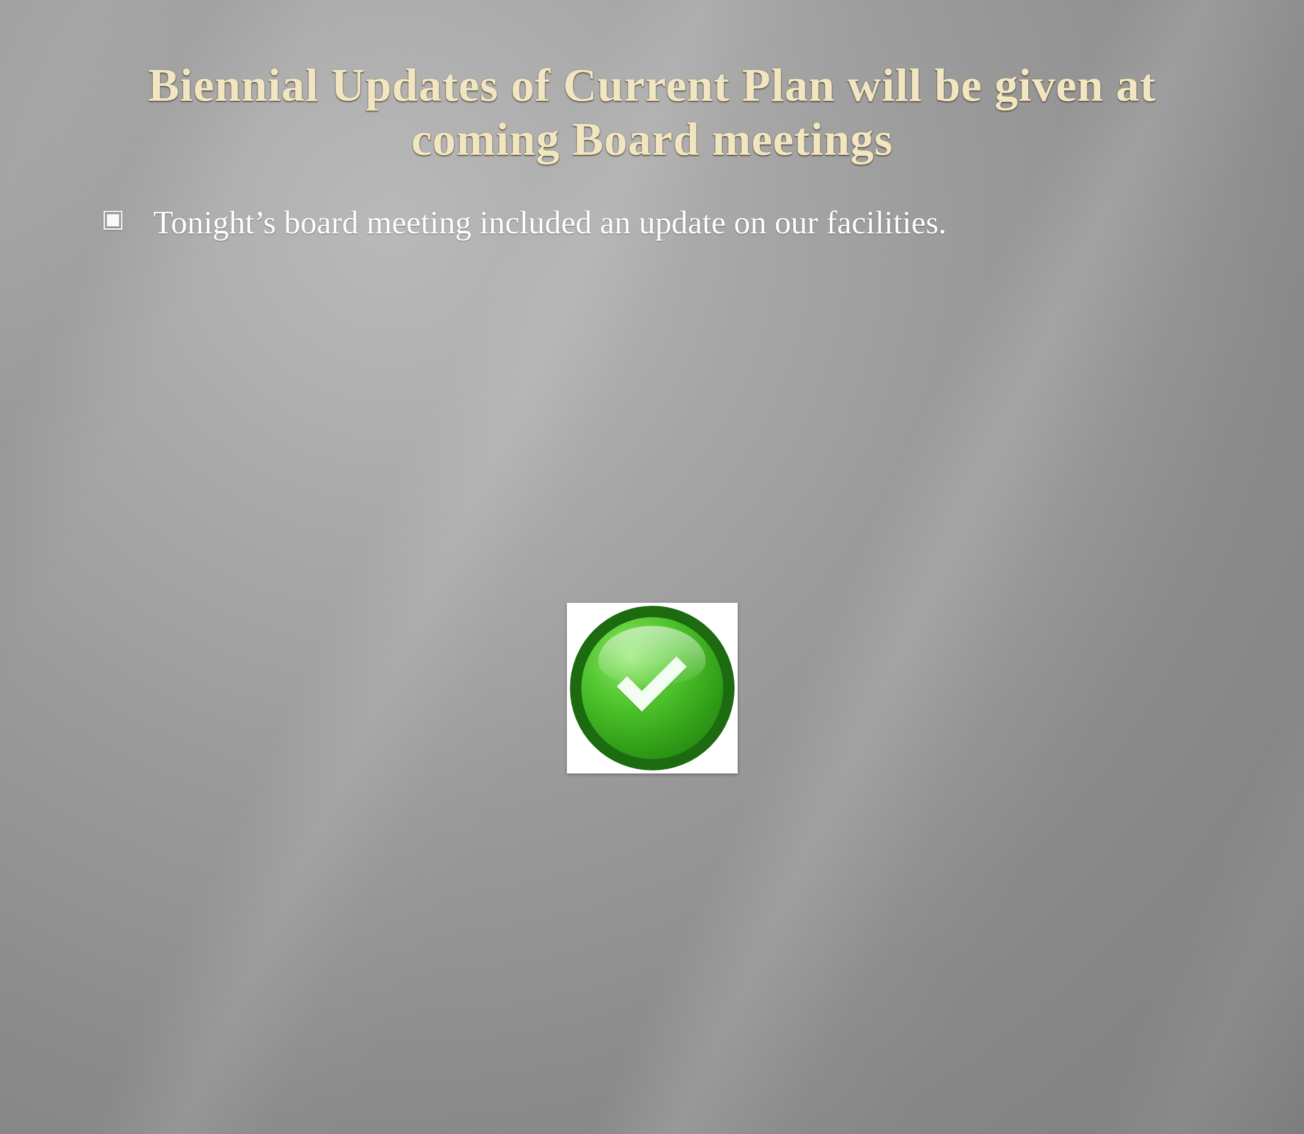Biennial Updates of Current Plan will be given at coming Board meetings
Tonight’s board meeting included an update on our facilities.